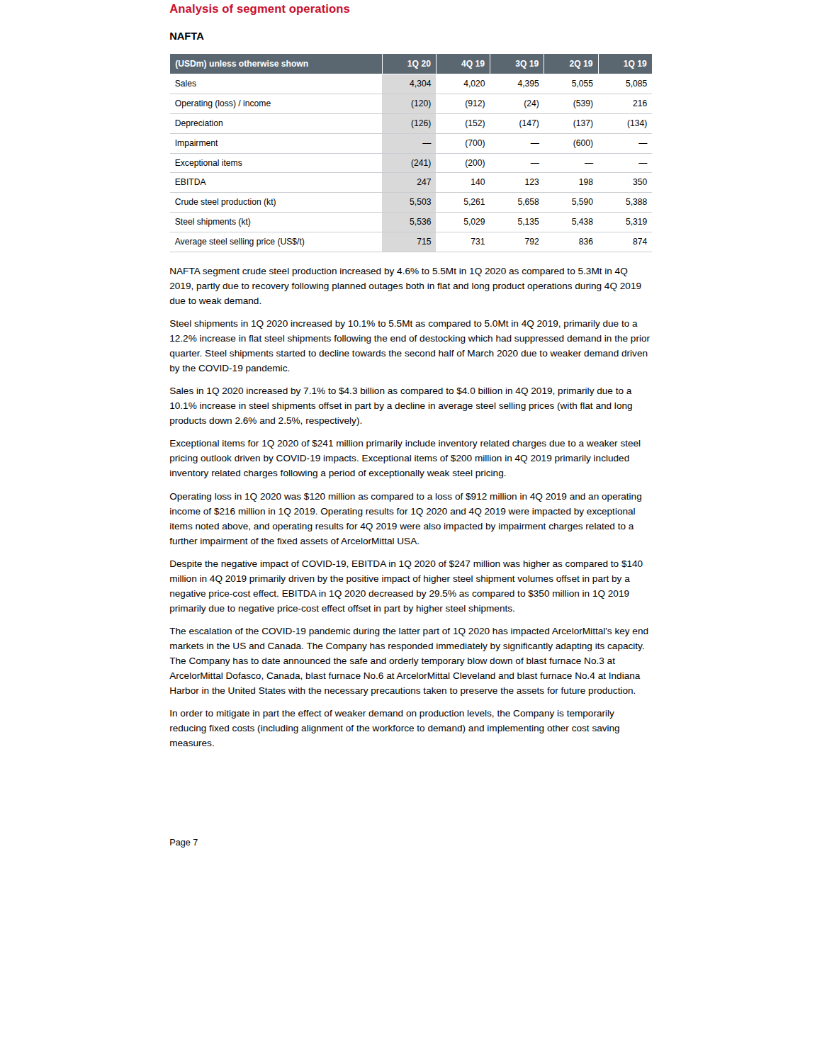Analysis of segment operations
NAFTA
| (USDm) unless otherwise shown | 1Q 20 | 4Q 19 | 3Q 19 | 2Q 19 | 1Q 19 |
| --- | --- | --- | --- | --- | --- |
| Sales | 4,304 | 4,020 | 4,395 | 5,055 | 5,085 |
| Operating (loss) / income | (120) | (912) | (24) | (539) | 216 |
| Depreciation | (126) | (152) | (147) | (137) | (134) |
| Impairment | — | (700) | — | (600) | — |
| Exceptional items | (241) | (200) | — | — | — |
| EBITDA | 247 | 140 | 123 | 198 | 350 |
| Crude steel production (kt) | 5,503 | 5,261 | 5,658 | 5,590 | 5,388 |
| Steel shipments (kt) | 5,536 | 5,029 | 5,135 | 5,438 | 5,319 |
| Average steel selling price (US$/t) | 715 | 731 | 792 | 836 | 874 |
NAFTA segment crude steel production increased by 4.6% to 5.5Mt in 1Q 2020 as compared to 5.3Mt in 4Q 2019, partly due to recovery following planned outages both in flat and long product operations during 4Q 2019 due to weak demand.
Steel shipments in 1Q 2020 increased by 10.1% to 5.5Mt as compared to 5.0Mt in 4Q 2019, primarily due to a 12.2% increase in flat steel shipments following the end of destocking which had suppressed demand in the prior quarter. Steel shipments started to decline towards the second half of March 2020 due to weaker demand driven by the COVID-19 pandemic.
Sales in 1Q 2020 increased by 7.1% to $4.3 billion as compared to $4.0 billion in 4Q 2019, primarily due to a 10.1% increase in steel shipments offset in part by a decline in average steel selling prices (with flat and long products down 2.6% and 2.5%, respectively).
Exceptional items for 1Q 2020 of $241 million primarily include inventory related charges due to a weaker steel pricing outlook driven by COVID-19 impacts. Exceptional items of $200 million in 4Q 2019 primarily included inventory related charges following a period of exceptionally weak steel pricing.
Operating loss in 1Q 2020 was $120 million as compared to a loss of $912 million in 4Q 2019 and an operating income of $216 million in 1Q 2019. Operating results for 1Q 2020 and 4Q 2019 were impacted by exceptional items noted above, and operating results for 4Q 2019 were also impacted by impairment charges related to a further impairment of the fixed assets of ArcelorMittal USA.
Despite the negative impact of COVID-19, EBITDA in 1Q 2020 of $247 million was higher as compared to $140 million in 4Q 2019 primarily driven by the positive impact of higher steel shipment volumes offset in part by a negative price-cost effect. EBITDA in 1Q 2020 decreased by 29.5% as compared to $350 million in 1Q 2019 primarily due to negative price-cost effect offset in part by higher steel shipments.
The escalation of the COVID-19 pandemic during the latter part of 1Q 2020 has impacted ArcelorMittal's key end markets in the US and Canada. The Company has responded immediately by significantly adapting its capacity. The Company has to date announced the safe and orderly temporary blow down of blast furnace No.3 at ArcelorMittal Dofasco, Canada, blast furnace No.6 at ArcelorMittal Cleveland and blast furnace No.4 at Indiana Harbor in the United States with the necessary precautions taken to preserve the assets for future production.
In order to mitigate in part the effect of weaker demand on production levels, the Company is temporarily reducing fixed costs (including alignment of the workforce to demand) and implementing other cost saving measures.
Page 7